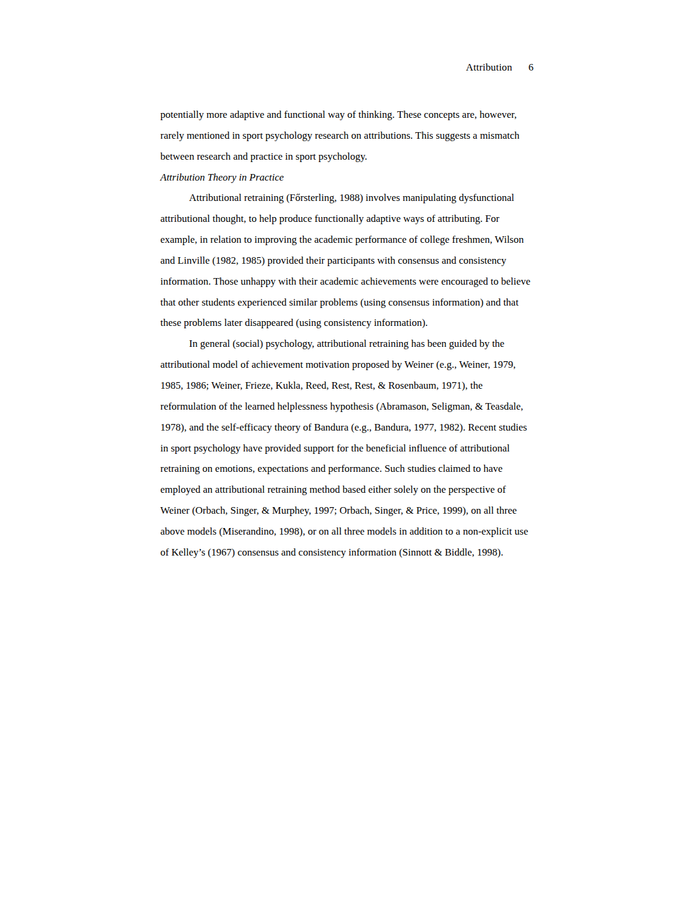Attribution6
potentially more adaptive and functional way of thinking. These concepts are, however, rarely mentioned in sport psychology research on attributions. This suggests a mismatch between research and practice in sport psychology.
Attribution Theory in Practice
Attributional retraining (Főrsterling, 1988) involves manipulating dysfunctional attributional thought, to help produce functionally adaptive ways of attributing. For example, in relation to improving the academic performance of college freshmen, Wilson and Linville (1982, 1985) provided their participants with consensus and consistency information. Those unhappy with their academic achievements were encouraged to believe that other students experienced similar problems (using consensus information) and that these problems later disappeared (using consistency information).
In general (social) psychology, attributional retraining has been guided by the attributional model of achievement motivation proposed by Weiner (e.g., Weiner, 1979, 1985, 1986; Weiner, Frieze, Kukla, Reed, Rest, Rest, & Rosenbaum, 1971), the reformulation of the learned helplessness hypothesis (Abramason, Seligman, & Teasdale, 1978), and the self-efficacy theory of Bandura (e.g., Bandura, 1977, 1982). Recent studies in sport psychology have provided support for the beneficial influence of attributional retraining on emotions, expectations and performance. Such studies claimed to have employed an attributional retraining method based either solely on the perspective of Weiner (Orbach, Singer, & Murphey, 1997; Orbach, Singer, & Price, 1999), on all three above models (Miserandino, 1998), or on all three models in addition to a non-explicit use of Kelley’s (1967) consensus and consistency information (Sinnott & Biddle, 1998).